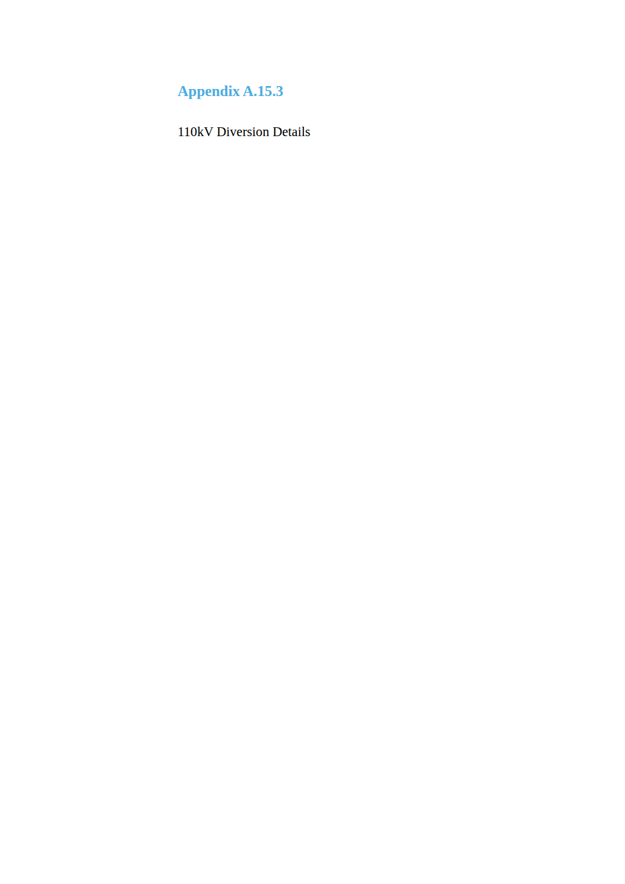Appendix A.15.3
110kV Diversion Details